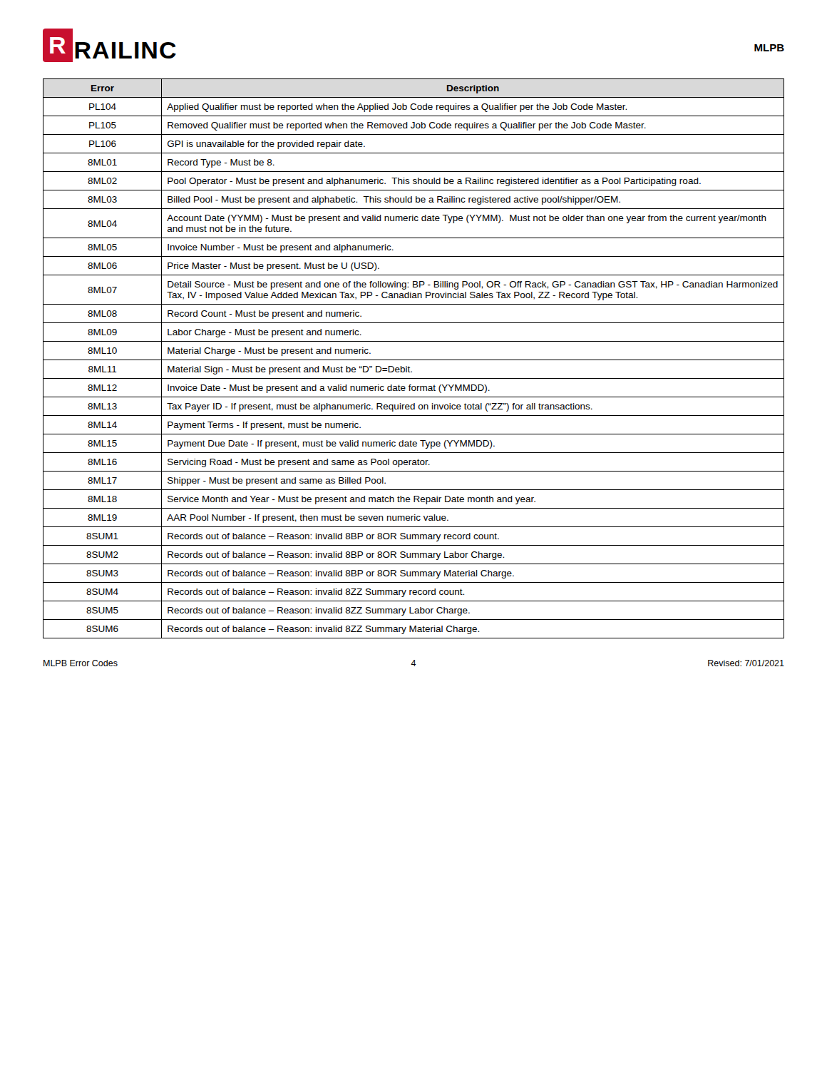RRAILINC
MLPB
| Error | Description |
| --- | --- |
| PL104 | Applied Qualifier must be reported when the Applied Job Code requires a Qualifier per the Job Code Master. |
| PL105 | Removed Qualifier must be reported when the Removed Job Code requires a Qualifier per the Job Code Master. |
| PL106 | GPI is unavailable for the provided repair date. |
| 8ML01 | Record Type - Must be 8. |
| 8ML02 | Pool Operator - Must be present and alphanumeric. This should be a Railinc registered identifier as a Pool Participating road. |
| 8ML03 | Billed Pool - Must be present and alphabetic. This should be a Railinc registered active pool/shipper/OEM. |
| 8ML04 | Account Date (YYMM) - Must be present and valid numeric date Type (YYMM). Must not be older than one year from the current year/month and must not be in the future. |
| 8ML05 | Invoice Number - Must be present and alphanumeric. |
| 8ML06 | Price Master - Must be present. Must be U (USD). |
| 8ML07 | Detail Source - Must be present and one of the following: BP - Billing Pool, OR - Off Rack, GP - Canadian GST Tax, HP - Canadian Harmonized Tax, IV - Imposed Value Added Mexican Tax, PP - Canadian Provincial Sales Tax Pool, ZZ - Record Type Total. |
| 8ML08 | Record Count - Must be present and numeric. |
| 8ML09 | Labor Charge - Must be present and numeric. |
| 8ML10 | Material Charge - Must be present and numeric. |
| 8ML11 | Material Sign - Must be present and Must be “D” D=Debit. |
| 8ML12 | Invoice Date - Must be present and a valid numeric date format (YYMMDD). |
| 8ML13 | Tax Payer ID - If present, must be alphanumeric. Required on invoice total (“ZZ”) for all transactions. |
| 8ML14 | Payment Terms - If present, must be numeric. |
| 8ML15 | Payment Due Date - If present, must be valid numeric date Type (YYMMDD). |
| 8ML16 | Servicing Road - Must be present and same as Pool operator. |
| 8ML17 | Shipper - Must be present and same as Billed Pool. |
| 8ML18 | Service Month and Year - Must be present and match the Repair Date month and year. |
| 8ML19 | AAR Pool Number - If present, then must be seven numeric value. |
| 8SUM1 | Records out of balance – Reason: invalid 8BP or 8OR Summary record count. |
| 8SUM2 | Records out of balance – Reason: invalid 8BP or 8OR Summary Labor Charge. |
| 8SUM3 | Records out of balance – Reason: invalid 8BP or 8OR Summary Material Charge. |
| 8SUM4 | Records out of balance – Reason: invalid 8ZZ Summary record count. |
| 8SUM5 | Records out of balance – Reason: invalid 8ZZ Summary Labor Charge. |
| 8SUM6 | Records out of balance – Reason: invalid 8ZZ Summary Material Charge. |
MLPB Error Codes 4 Revised: 7/01/2021